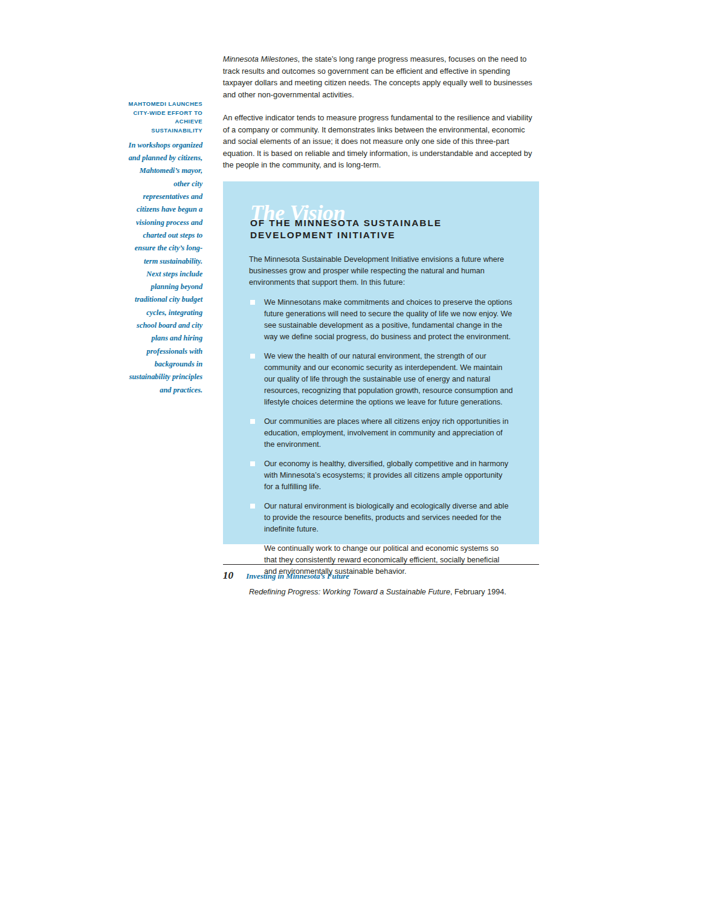Mahtomedi launches
city-wide effort to
achieve sustainability
In workshops organized and planned by citizens, Mahtomedi’s mayor, other city representatives and citizens have begun a visioning process and charted out steps to ensure the city’s long-term sustainability. Next steps include planning beyond traditional city budget cycles, integrating school board and city plans and hiring professionals with backgrounds in sustainability principles and practices.
Minnesota Milestones, the state’s long range progress measures, focuses on the need to track results and outcomes so government can be efficient and effective in spending taxpayer dollars and meeting citizen needs. The concepts apply equally well to businesses and other non-governmental activities.
An effective indicator tends to measure progress fundamental to the resilience and viability of a company or community. It demonstrates links between the environmental, economic and social elements of an issue; it does not measure only one side of this three-part equation. It is based on reliable and timely information, is understandable and accepted by the people in the community, and is long-term.
The Vision
OF THE MINNESOTA SUSTAINABLE
DEVELOPMENT INITIATIVE
The Minnesota Sustainable Development Initiative envisions a future where businesses grow and prosper while respecting the natural and human environments that support them. In this future:
We Minnesotans make commitments and choices to preserve the options future generations will need to secure the quality of life we now enjoy. We see sustainable development as a positive, fundamental change in the way we define social progress, do business and protect the environment.
We view the health of our natural environment, the strength of our community and our economic security as interdependent. We maintain our quality of life through the sustainable use of energy and natural resources, recognizing that population growth, resource consumption and lifestyle choices determine the options we leave for future generations.
Our communities are places where all citizens enjoy rich opportunities in education, employment, involvement in community and appreciation of the environment.
Our economy is healthy, diversified, globally competitive and in harmony with Minnesota’s ecosystems; it provides all citizens ample opportunity for a fulfilling life.
Our natural environment is biologically and ecologically diverse and able to provide the resource benefits, products and services needed for the indefinite future.
We continually work to change our political and economic systems so that they consistently reward economically efficient, socially beneficial and environmentally sustainable behavior.
Redefining Progress: Working Toward a Sustainable Future, February 1994.
10 Investing in Minnesota’s Future